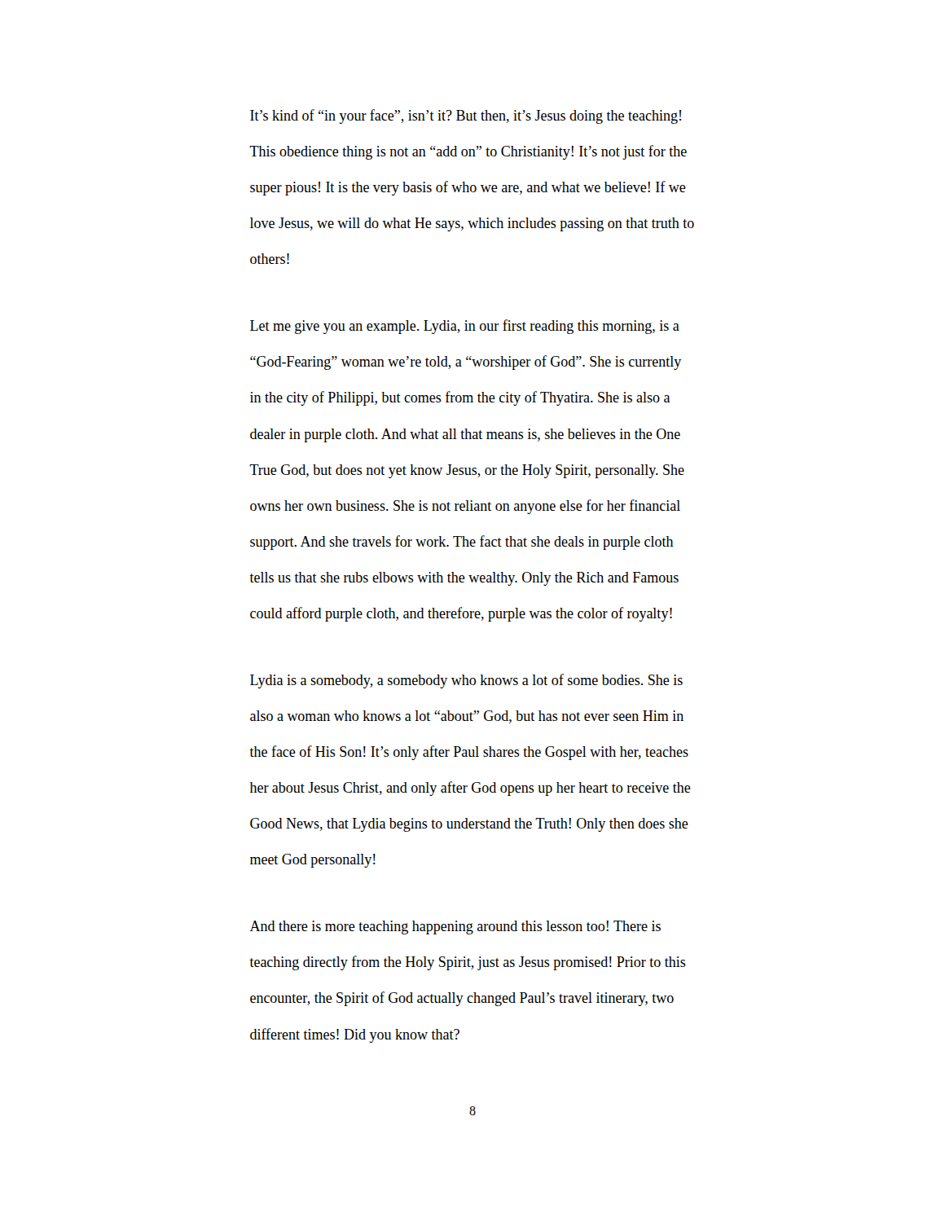It’s kind of “in your face”, isn’t it? But then, it’s Jesus doing the teaching! This obedience thing is not an “add on” to Christianity! It’s not just for the super pious! It is the very basis of who we are, and what we believe! If we love Jesus, we will do what He says, which includes passing on that truth to others!
Let me give you an example. Lydia, in our first reading this morning, is a “God-Fearing” woman we’re told, a “worshiper of God”. She is currently in the city of Philippi, but comes from the city of Thyatira. She is also a dealer in purple cloth. And what all that means is, she believes in the One True God, but does not yet know Jesus, or the Holy Spirit, personally. She owns her own business. She is not reliant on anyone else for her financial support. And she travels for work. The fact that she deals in purple cloth tells us that she rubs elbows with the wealthy. Only the Rich and Famous could afford purple cloth, and therefore, purple was the color of royalty!
Lydia is a somebody, a somebody who knows a lot of some bodies. She is also a woman who knows a lot “about” God, but has not ever seen Him in the face of His Son! It’s only after Paul shares the Gospel with her, teaches her about Jesus Christ, and only after God opens up her heart to receive the Good News, that Lydia begins to understand the Truth! Only then does she meet God personally!
And there is more teaching happening around this lesson too! There is teaching directly from the Holy Spirit, just as Jesus promised! Prior to this encounter, the Spirit of God actually changed Paul’s travel itinerary, two different times! Did you know that?
8